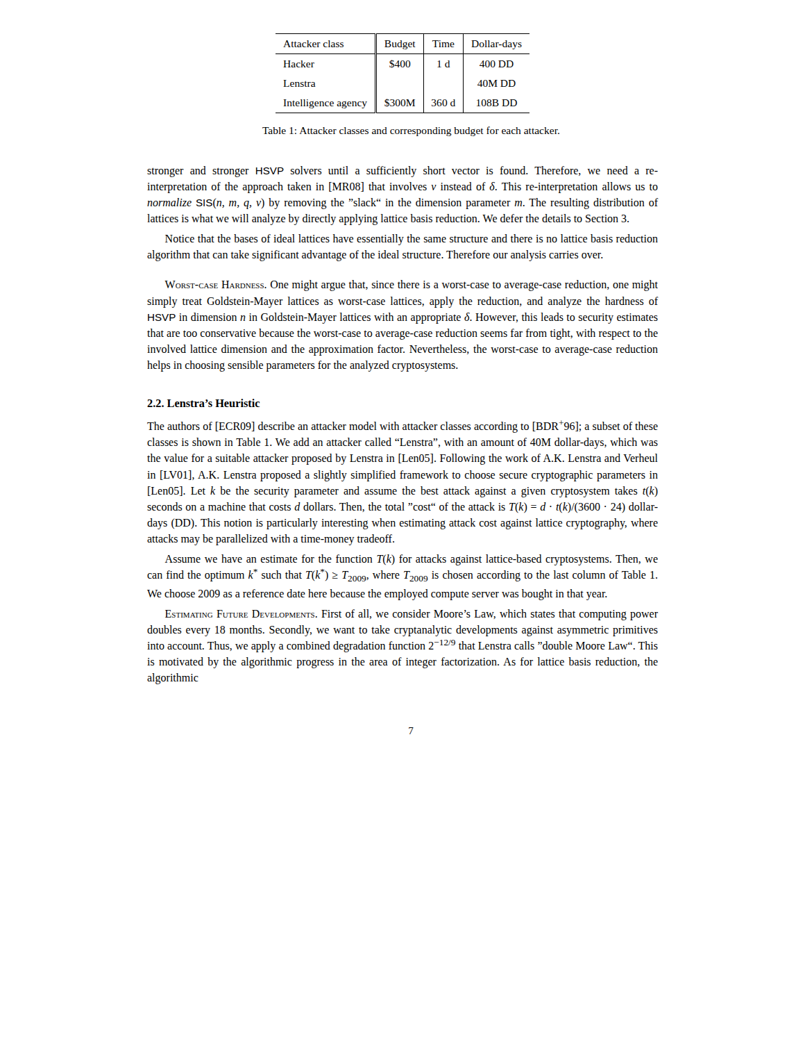| Attacker class | Budget | Time | Dollar-days |
| --- | --- | --- | --- |
| Hacker | $400 | 1 d | 400 DD |
| Lenstra | | | 40M DD |
| Intelligence agency | $300M | 360 d | 108B DD |
Table 1: Attacker classes and corresponding budget for each attacker.
stronger and stronger HSVP solvers until a sufficiently short vector is found. Therefore, we need a re-interpretation of the approach taken in [MR08] that involves ν instead of δ. This re-interpretation allows us to normalize SIS(n, m, q, ν) by removing the ”slack“ in the dimension parameter m. The resulting distribution of lattices is what we will analyze by directly applying lattice basis reduction. We defer the details to Section 3.
Notice that the bases of ideal lattices have essentially the same structure and there is no lattice basis reduction algorithm that can take significant advantage of the ideal structure. Therefore our analysis carries over.
Worst-case Hardness. One might argue that, since there is a worst-case to average-case reduction, one might simply treat Goldstein-Mayer lattices as worst-case lattices, apply the reduction, and analyze the hardness of HSVP in dimension n in Goldstein-Mayer lattices with an appropriate δ. However, this leads to security estimates that are too conservative because the worst-case to average-case reduction seems far from tight, with respect to the involved lattice dimension and the approximation factor. Nevertheless, the worst-case to average-case reduction helps in choosing sensible parameters for the analyzed cryptosystems.
2.2. Lenstra’s Heuristic
The authors of [ECR09] describe an attacker model with attacker classes according to [BDR+96]; a subset of these classes is shown in Table 1. We add an attacker called “Lenstra”, with an amount of 40M dollar-days, which was the value for a suitable attacker proposed by Lenstra in [Len05]. Following the work of A.K. Lenstra and Verheul in [LV01], A.K. Lenstra proposed a slightly simplified framework to choose secure cryptographic parameters in [Len05]. Let k be the security parameter and assume the best attack against a given cryptosystem takes t(k) seconds on a machine that costs d dollars. Then, the total ”cost“ of the attack is T(k) = d · t(k)/(3600 · 24) dollar-days (DD). This notion is particularly interesting when estimating attack cost against lattice cryptography, where attacks may be parallelized with a time-money tradeoff.
Assume we have an estimate for the function T(k) for attacks against lattice-based cryptosystems. Then, we can find the optimum k* such that T(k*) ≥ T2009, where T2009 is chosen according to the last column of Table 1. We choose 2009 as a reference date here because the employed compute server was bought in that year.
Estimating Future Developments. First of all, we consider Moore’s Law, which states that computing power doubles every 18 months. Secondly, we want to take cryptanalytic developments against asymmetric primitives into account. Thus, we apply a combined degradation function 2−12/9 that Lenstra calls ”double Moore Law“. This is motivated by the algorithmic progress in the area of integer factorization. As for lattice basis reduction, the algorithmic
7